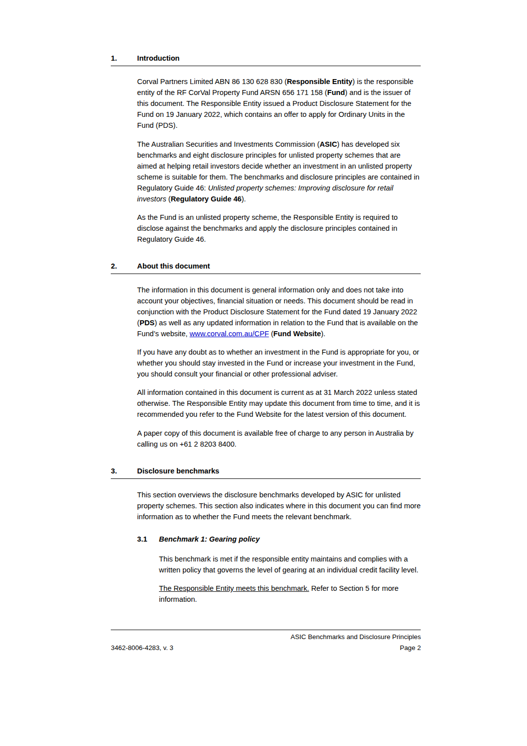1. Introduction
Corval Partners Limited ABN 86 130 628 830 (Responsible Entity) is the responsible entity of the RF CorVal Property Fund ARSN 656 171 158 (Fund) and is the issuer of this document. The Responsible Entity issued a Product Disclosure Statement for the Fund on 19 January 2022, which contains an offer to apply for Ordinary Units in the Fund (PDS).
The Australian Securities and Investments Commission (ASIC) has developed six benchmarks and eight disclosure principles for unlisted property schemes that are aimed at helping retail investors decide whether an investment in an unlisted property scheme is suitable for them. The benchmarks and disclosure principles are contained in Regulatory Guide 46: Unlisted property schemes: Improving disclosure for retail investors (Regulatory Guide 46).
As the Fund is an unlisted property scheme, the Responsible Entity is required to disclose against the benchmarks and apply the disclosure principles contained in Regulatory Guide 46.
2. About this document
The information in this document is general information only and does not take into account your objectives, financial situation or needs. This document should be read in conjunction with the Product Disclosure Statement for the Fund dated 19 January 2022 (PDS) as well as any updated information in relation to the Fund that is available on the Fund’s website, www.corval.com.au/CPF (Fund Website).
If you have any doubt as to whether an investment in the Fund is appropriate for you, or whether you should stay invested in the Fund or increase your investment in the Fund, you should consult your financial or other professional adviser.
All information contained in this document is current as at 31 March 2022 unless stated otherwise. The Responsible Entity may update this document from time to time, and it is recommended you refer to the Fund Website for the latest version of this document.
A paper copy of this document is available free of charge to any person in Australia by calling us on +61 2 8203 8400.
3. Disclosure benchmarks
This section overviews the disclosure benchmarks developed by ASIC for unlisted property schemes. This section also indicates where in this document you can find more information as to whether the Fund meets the relevant benchmark.
3.1 Benchmark 1: Gearing policy
This benchmark is met if the responsible entity maintains and complies with a written policy that governs the level of gearing at an individual credit facility level.
The Responsible Entity meets this benchmark. Refer to Section 5 for more information.
ASIC Benchmarks and Disclosure Principles
3462-8006-4283, v. 3
Page 2